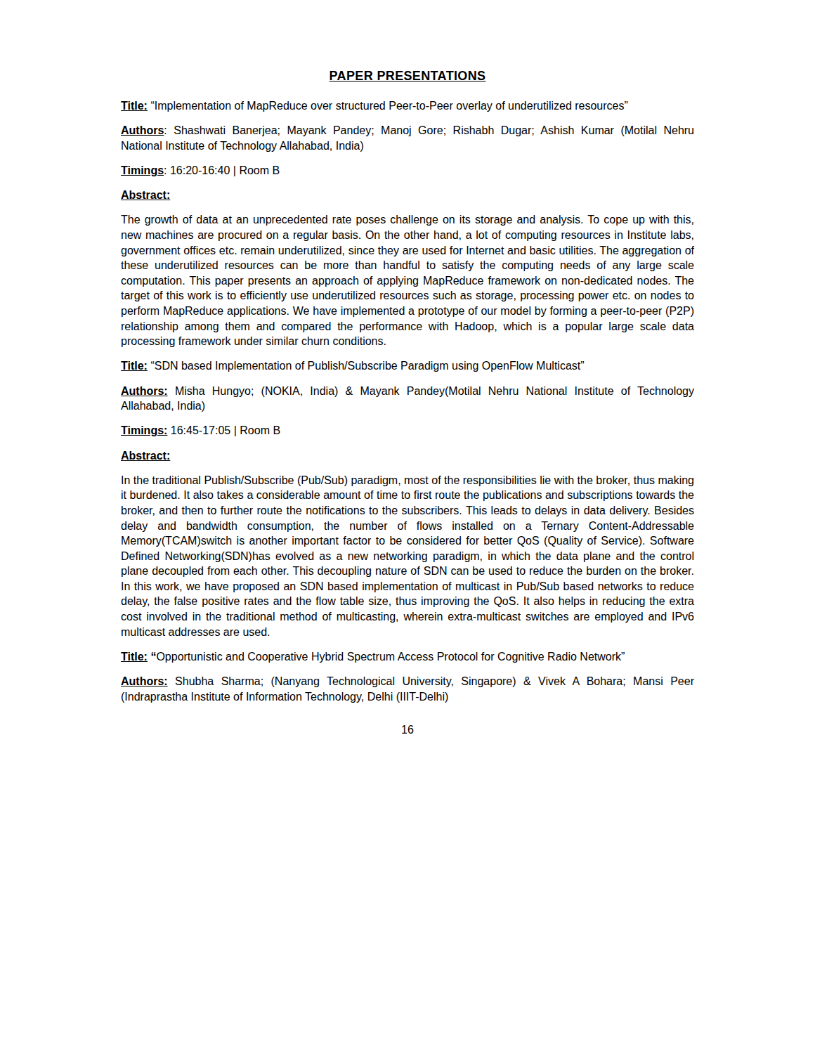PAPER PRESENTATIONS
Title: “Implementation of MapReduce over structured Peer-to-Peer overlay of underutilized resources”
Authors: Shashwati Banerjea; Mayank Pandey; Manoj Gore; Rishabh Dugar; Ashish Kumar (Motilal Nehru National Institute of Technology Allahabad, India)
Timings: 16:20-16:40 | Room B
Abstract:
The growth of data at an unprecedented rate poses challenge on its storage and analysis. To cope up with this, new machines are procured on a regular basis. On the other hand, a lot of computing resources in Institute labs, government offices etc. remain underutilized, since they are used for Internet and basic utilities. The aggregation of these underutilized resources can be more than handful to satisfy the computing needs of any large scale computation. This paper presents an approach of applying MapReduce framework on non-dedicated nodes. The target of this work is to efficiently use underutilized resources such as storage, processing power etc. on nodes to perform MapReduce applications. We have implemented a prototype of our model by forming a peer-to-peer (P2P) relationship among them and compared the performance with Hadoop, which is a popular large scale data processing framework under similar churn conditions.
Title: “SDN based Implementation of Publish/Subscribe Paradigm using OpenFlow Multicast”
Authors: Misha Hungyo; (NOKIA, India) & Mayank Pandey(Motilal Nehru National Institute of Technology Allahabad, India)
Timings: 16:45-17:05 | Room B
Abstract:
In the traditional Publish/Subscribe (Pub/Sub) paradigm, most of the responsibilities lie with the broker, thus making it burdened. It also takes a considerable amount of time to first route the publications and subscriptions towards the broker, and then to further route the notifications to the subscribers. This leads to delays in data delivery. Besides delay and bandwidth consumption, the number of flows installed on a Ternary Content-Addressable Memory(TCAM)switch is another important factor to be considered for better QoS (Quality of Service). Software Defined Networking(SDN)has evolved as a new networking paradigm, in which the data plane and the control plane decoupled from each other. This decoupling nature of SDN can be used to reduce the burden on the broker. In this work, we have proposed an SDN based implementation of multicast in Pub/Sub based networks to reduce delay, the false positive rates and the flow table size, thus improving the QoS. It also helps in reducing the extra cost involved in the traditional method of multicasting, wherein extra-multicast switches are employed and IPv6 multicast addresses are used.
Title: “Opportunistic and Cooperative Hybrid Spectrum Access Protocol for Cognitive Radio Network”
Authors: Shubha Sharma; (Nanyang Technological University, Singapore) & Vivek A Bohara; Mansi Peer (Indraprastha Institute of Information Technology, Delhi (IIIT-Delhi)
16